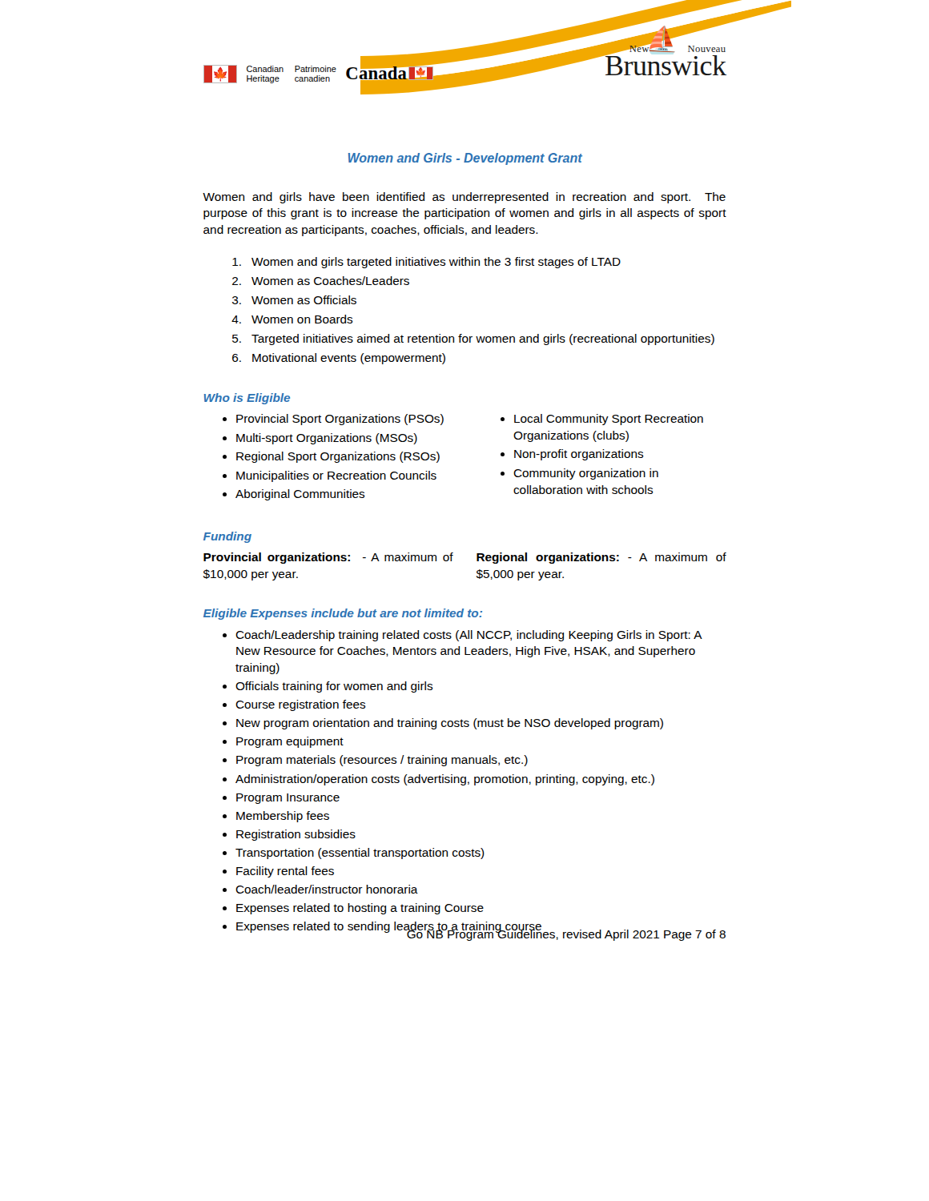🍁
Canadian Heritage
Patrimoine canadien
Canada 🍁
⛵
New Nouveau
Brunswick
Women and Girls - Development Grant
Women and girls have been identified as underrepresented in recreation and sport. The purpose of this grant is to increase the participation of women and girls in all aspects of sport and recreation as participants, coaches, officials, and leaders.
Women and girls targeted initiatives within the 3 first stages of LTAD
Women as Coaches/Leaders
Women as Officials
Women on Boards
Targeted initiatives aimed at retention for women and girls (recreational opportunities)
Motivational events (empowerment)
Who is Eligible
Provincial Sport Organizations (PSOs)
Multi-sport Organizations (MSOs)
Regional Sport Organizations (RSOs)
Municipalities or Recreation Councils
Aboriginal Communities
Local Community Sport Recreation Organizations (clubs)
Non-profit organizations
Community organization in collaboration with schools
Funding
Provincial organizations: - A maximum of $10,000 per year.
Regional organizations: - A maximum of $5,000 per year.
Eligible Expenses include but are not limited to:
Coach/Leadership training related costs (All NCCP, including Keeping Girls in Sport: A New Resource for Coaches, Mentors and Leaders, High Five, HSAK, and Superhero training)
Officials training for women and girls
Course registration fees
New program orientation and training costs (must be NSO developed program)
Program equipment
Program materials (resources / training manuals, etc.)
Administration/operation costs (advertising, promotion, printing, copying, etc.)
Program Insurance
Membership fees
Registration subsidies
Transportation (essential transportation costs)
Facility rental fees
Coach/leader/instructor honoraria
Expenses related to hosting a training Course
Expenses related to sending leaders to a training course
Go NB Program Guidelines, revised April 2021 Page 7 of 8